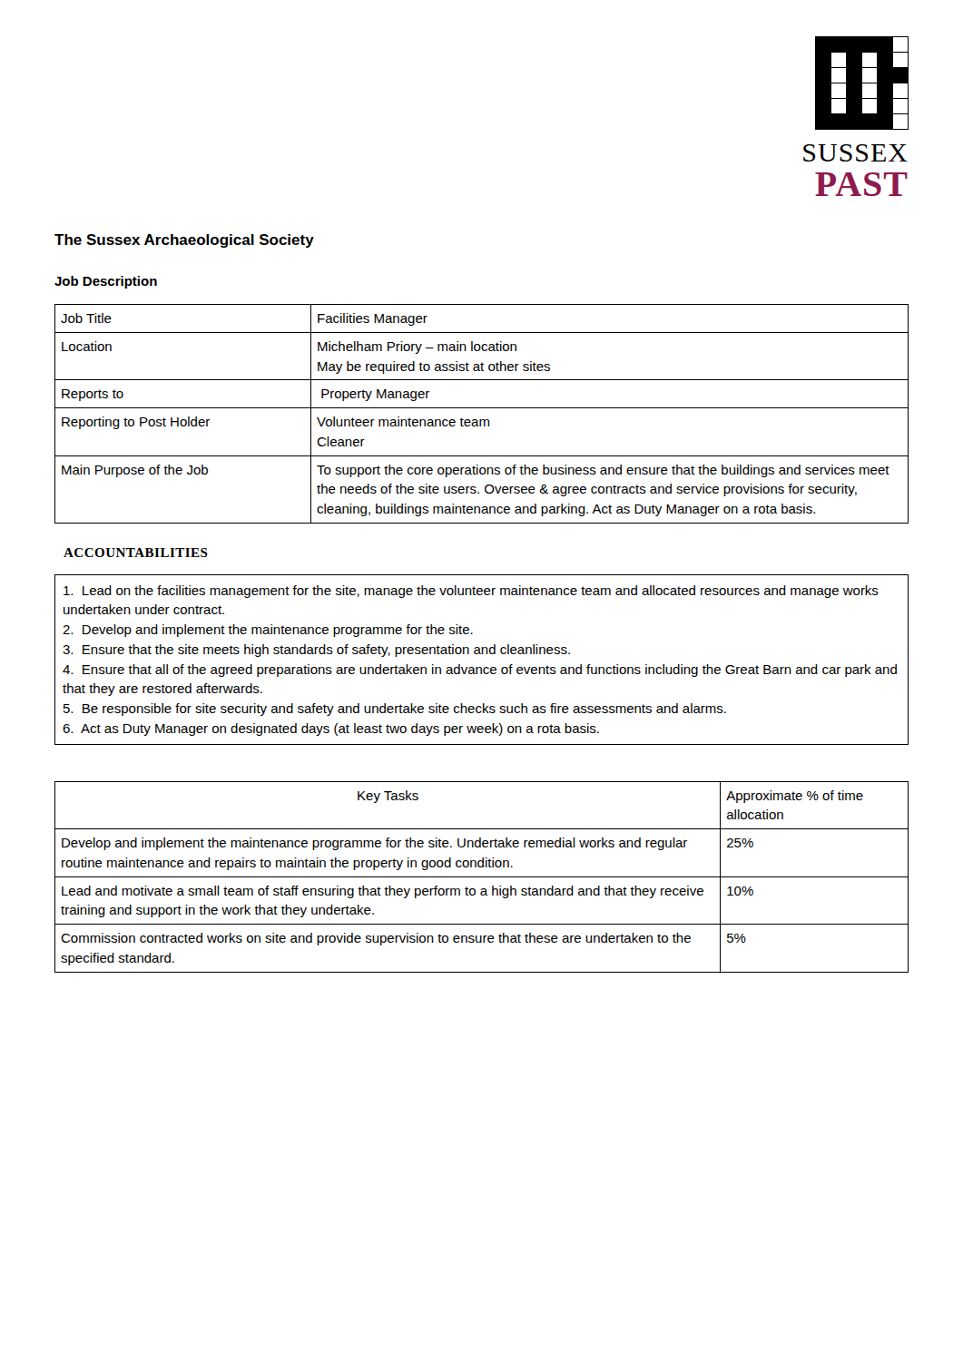SUSSEX
PAST
The Sussex Archaeological Society
Job Description
| Job Title | Facilities Manager |
| Location | Michelham Priory – main location May be required to assist at other sites |
| Reports to | Property Manager |
| Reporting to Post Holder | Volunteer maintenance team Cleaner |
| Main Purpose of the Job | To support the core operations of the business and ensure that the buildings and services meet the needs of the site users. Oversee & agree contracts and service provisions for security, cleaning, buildings maintenance and parking. Act as Duty Manager on a rota basis. |
ACCOUNTABILITIES
| 1. Lead on the facilities management for the site, manage the volunteer maintenance team and allocated resources and manage works undertaken under contract. 2. Develop and implement the maintenance programme for the site. 3. Ensure that the site meets high standards of safety, presentation and cleanliness. 4. Ensure that all of the agreed preparations are undertaken in advance of events and functions including the Great Barn and car park and that they are restored afterwards. 5. Be responsible for site security and safety and undertake site checks such as fire assessments and alarms. 6. Act as Duty Manager on designated days (at least two days per week) on a rota basis. |
| Key Tasks | Approximate % of time allocation |
| --- | --- |
| Develop and implement the maintenance programme for the site. Undertake remedial works and regular routine maintenance and repairs to maintain the property in good condition. | 25% |
| Lead and motivate a small team of staff ensuring that they perform to a high standard and that they receive training and support in the work that they undertake. | 10% |
| Commission contracted works on site and provide supervision to ensure that these are undertaken to the specified standard. | 5% |